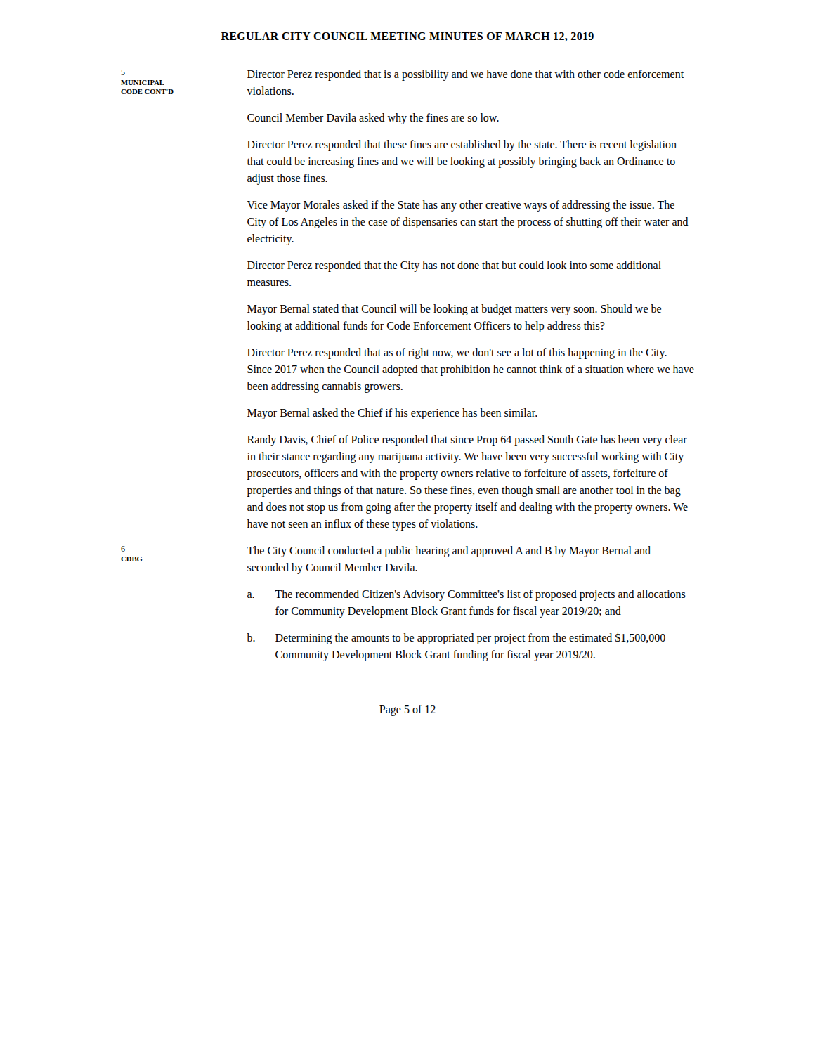REGULAR CITY COUNCIL MEETING MINUTES OF MARCH 12, 2019
| 5 MUNICIPAL CODE CONT'D | Director Perez responded that is a possibility and we have done that with other code enforcement violations. Council Member Davila asked why the fines are so low. Director Perez responded that these fines are established by the state. There is recent legislation that could be increasing fines and we will be looking at possibly bringing back an Ordinance to adjust those fines. Vice Mayor Morales asked if the State has any other creative ways of addressing the issue. The City of Los Angeles in the case of dispensaries can start the process of shutting off their water and electricity. Director Perez responded that the City has not done that but could look into some additional measures. Mayor Bernal stated that Council will be looking at budget matters very soon. Should we be looking at additional funds for Code Enforcement Officers to help address this? Director Perez responded that as of right now, we don't see a lot of this happening in the City. Since 2017 when the Council adopted that prohibition he cannot think of a situation where we have been addressing cannabis growers. Mayor Bernal asked the Chief if his experience has been similar. Randy Davis, Chief of Police responded that since Prop 64 passed South Gate has been very clear in their stance regarding any marijuana activity. We have been very successful working with City prosecutors, officers and with the property owners relative to forfeiture of assets, forfeiture of properties and things of that nature. So these fines, even though small are another tool in the bag and does not stop us from going after the property itself and dealing with the property owners. We have not seen an influx of these types of violations. |
| 6 CDBG | The City Council conducted a public hearing and approved A and B by Mayor Bernal and seconded by Council Member Davila. a. The recommended Citizen's Advisory Committee's list of proposed projects and allocations for Community Development Block Grant funds for fiscal year 2019/20; and b. Determining the amounts to be appropriated per project from the estimated $1,500,000 Community Development Block Grant funding for fiscal year 2019/20. |
Page 5 of 12